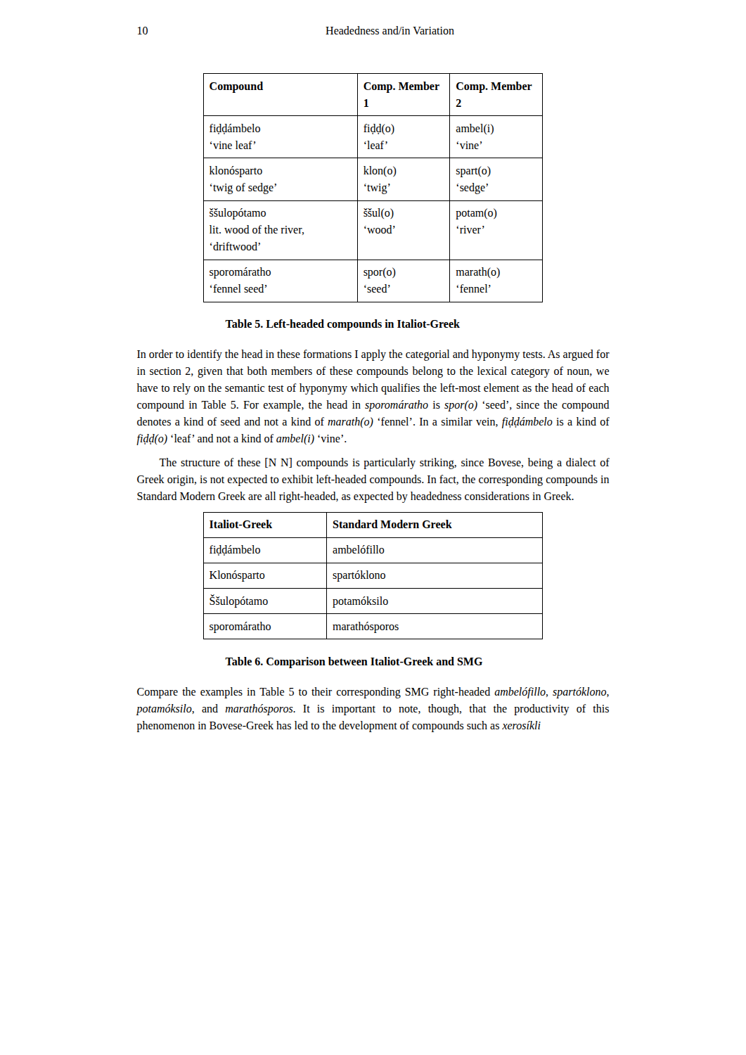10 Headedness and/in Variation
| Compound | Comp. Member 1 | Comp. Member 2 |
| --- | --- | --- |
| fiḍḍámbelo ‘vine leaf’ | fiḍḍ(o) ‘leaf’ | ambel(i) ‘vine’ |
| klonósparto ‘twig of sedge’ | klon(o) ‘twig’ | spart(o) ‘sedge’ |
| ššulopótamo lit. wood of the river, ‘driftwood’ | ššul(o) ‘wood’ | potam(o) ‘river’ |
| sporomáratho ‘fennel seed’ | spor(o) ‘seed’ | marath(o) ‘fennel’ |
Table 5. Left-headed compounds in Italiot-Greek
In order to identify the head in these formations I apply the categorial and hyponymy tests. As argued for in section 2, given that both members of these compounds belong to the lexical category of noun, we have to rely on the semantic test of hyponymy which qualifies the left-most element as the head of each compound in Table 5. For example, the head in sporomáratho is spor(o) ‘seed’, since the compound denotes a kind of seed and not a kind of marath(o) ‘fennel’. In a similar vein, fiḍḍámbelo is a kind of fiḍḍ(o) ‘leaf’ and not a kind of ambel(i) ‘vine’.
The structure of these [N N] compounds is particularly striking, since Bovese, being a dialect of Greek origin, is not expected to exhibit left-headed compounds. In fact, the corresponding compounds in Standard Modern Greek are all right-headed, as expected by headedness considerations in Greek.
| Italiot-Greek | Standard Modern Greek |
| --- | --- |
| fiḍḍámbelo | ambelófillo |
| Klonósparto | spartóklono |
| Ššulopótamo | potamóksilo |
| sporomáratho | marathósporos |
Table 6. Comparison between Italiot-Greek and SMG
Compare the examples in Table 5 to their corresponding SMG right-headed ambelófillo, spartóklono, potamóksilo, and marathósporos. It is important to note, though, that the productivity of this phenomenon in Bovese-Greek has led to the development of compounds such as xerosíkli